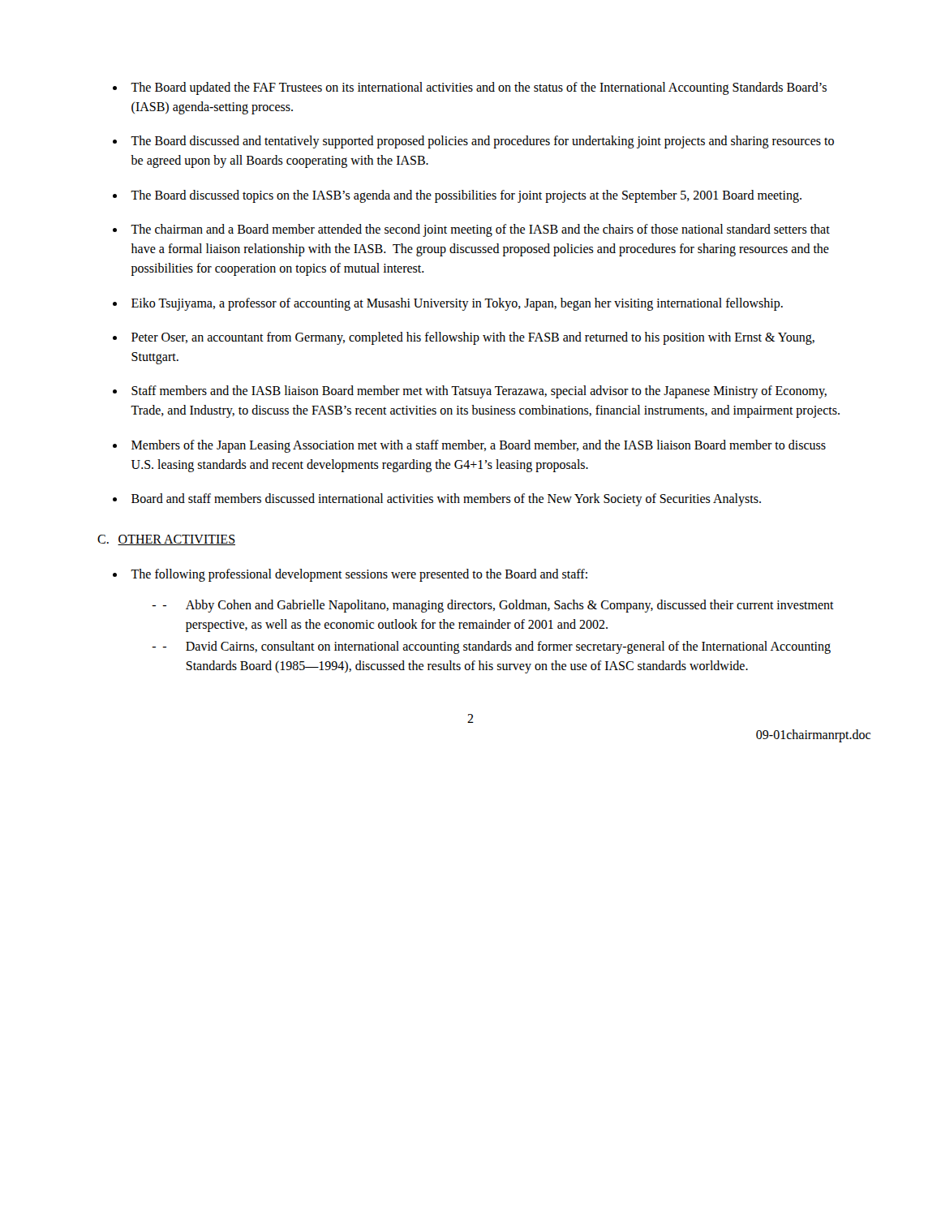The Board updated the FAF Trustees on its international activities and on the status of the International Accounting Standards Board’s (IASB) agenda-setting process.
The Board discussed and tentatively supported proposed policies and procedures for undertaking joint projects and sharing resources to be agreed upon by all Boards cooperating with the IASB.
The Board discussed topics on the IASB’s agenda and the possibilities for joint projects at the September 5, 2001 Board meeting.
The chairman and a Board member attended the second joint meeting of the IASB and the chairs of those national standard setters that have a formal liaison relationship with the IASB. The group discussed proposed policies and procedures for sharing resources and the possibilities for cooperation on topics of mutual interest.
Eiko Tsujiyama, a professor of accounting at Musashi University in Tokyo, Japan, began her visiting international fellowship.
Peter Oser, an accountant from Germany, completed his fellowship with the FASB and returned to his position with Ernst & Young, Stuttgart.
Staff members and the IASB liaison Board member met with Tatsuya Terazawa, special advisor to the Japanese Ministry of Economy, Trade, and Industry, to discuss the FASB’s recent activities on its business combinations, financial instruments, and impairment projects.
Members of the Japan Leasing Association met with a staff member, a Board member, and the IASB liaison Board member to discuss U.S. leasing standards and recent developments regarding the G4+1’s leasing proposals.
Board and staff members discussed international activities with members of the New York Society of Securities Analysts.
C. OTHER ACTIVITIES
The following professional development sessions were presented to the Board and staff:
Abby Cohen and Gabrielle Napolitano, managing directors, Goldman, Sachs & Company, discussed their current investment perspective, as well as the economic outlook for the remainder of 2001 and 2002.
David Cairns, consultant on international accounting standards and former secretary-general of the International Accounting Standards Board (1985—1994), discussed the results of his survey on the use of IASC standards worldwide.
2
09-01chairmanrpt.doc